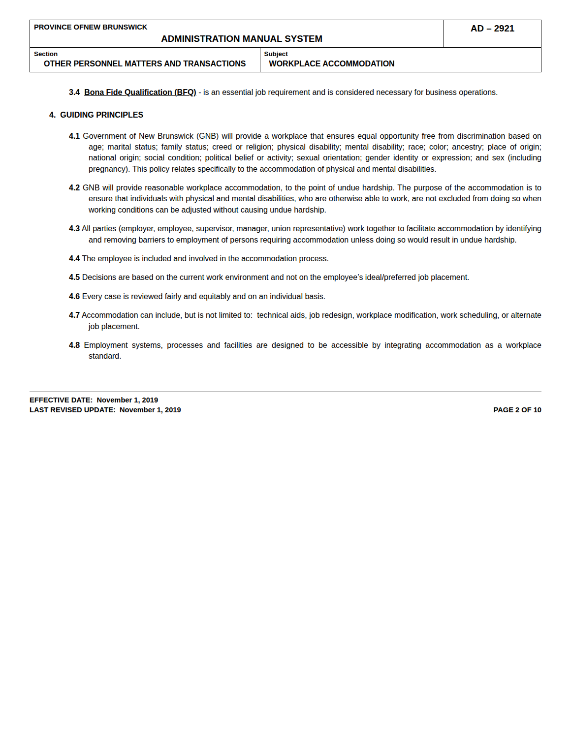| PROVINCE OFNEW BRUNSWICK ADMINISTRATION MANUAL SYSTEM | AD – 2921 |
| Section OTHER PERSONNEL MATTERS AND TRANSACTIONS | Subject WORKPLACE ACCOMMODATION |
3.4 Bona Fide Qualification (BFQ) - is an essential job requirement and is considered necessary for business operations.
4. GUIDING PRINCIPLES
4.1 Government of New Brunswick (GNB) will provide a workplace that ensures equal opportunity free from discrimination based on age; marital status; family status; creed or religion; physical disability; mental disability; race; color; ancestry; place of origin; national origin; social condition; political belief or activity; sexual orientation; gender identity or expression; and sex (including pregnancy). This policy relates specifically to the accommodation of physical and mental disabilities.
4.2 GNB will provide reasonable workplace accommodation, to the point of undue hardship. The purpose of the accommodation is to ensure that individuals with physical and mental disabilities, who are otherwise able to work, are not excluded from doing so when working conditions can be adjusted without causing undue hardship.
4.3 All parties (employer, employee, supervisor, manager, union representative) work together to facilitate accommodation by identifying and removing barriers to employment of persons requiring accommodation unless doing so would result in undue hardship.
4.4 The employee is included and involved in the accommodation process.
4.5 Decisions are based on the current work environment and not on the employee’s ideal/preferred job placement.
4.6 Every case is reviewed fairly and equitably and on an individual basis.
4.7 Accommodation can include, but is not limited to: technical aids, job redesign, workplace modification, work scheduling, or alternate job placement.
4.8 Employment systems, processes and facilities are designed to be accessible by integrating accommodation as a workplace standard.
EFFECTIVE DATE: November 1, 2019
LAST REVISED UPDATE: November 1, 2019
PAGE 2 OF 10